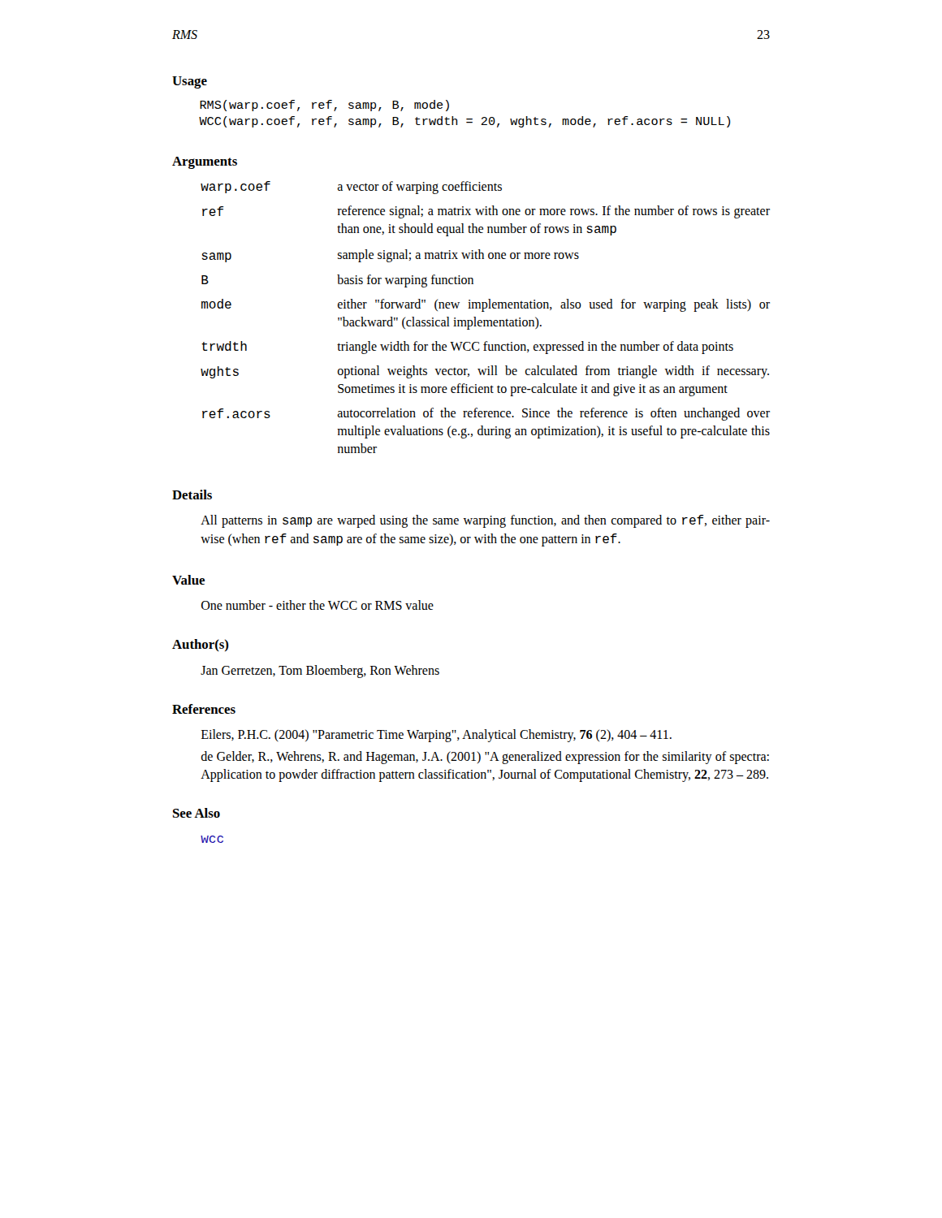RMS 23
Usage
RMS(warp.coef, ref, samp, B, mode)
WCC(warp.coef, ref, samp, B, trwdth = 20, wghts, mode, ref.acors = NULL)
Arguments
warp.coef
a vector of warping coefficients
ref
reference signal; a matrix with one or more rows. If the number of rows is greater than one, it should equal the number of rows in samp
samp
sample signal; a matrix with one or more rows
B
basis for warping function
mode
either "forward" (new implementation, also used for warping peak lists) or "backward" (classical implementation).
trwdth
triangle width for the WCC function, expressed in the number of data points
wghts
optional weights vector, will be calculated from triangle width if necessary. Sometimes it is more efficient to pre-calculate it and give it as an argument
ref.acors
autocorrelation of the reference. Since the reference is often unchanged over multiple evaluations (e.g., during an optimization), it is useful to pre-calculate this number
Details
All patterns in samp are warped using the same warping function, and then compared to ref, either pair-wise (when ref and samp are of the same size), or with the one pattern in ref.
Value
One number - either the WCC or RMS value
Author(s)
Jan Gerretzen, Tom Bloemberg, Ron Wehrens
References
Eilers, P.H.C. (2004) "Parametric Time Warping", Analytical Chemistry, 76 (2), 404 – 411.
de Gelder, R., Wehrens, R. and Hageman, J.A. (2001) "A generalized expression for the similarity of spectra: Application to powder diffraction pattern classification", Journal of Computational Chemistry, 22, 273 – 289.
See Also
wcc